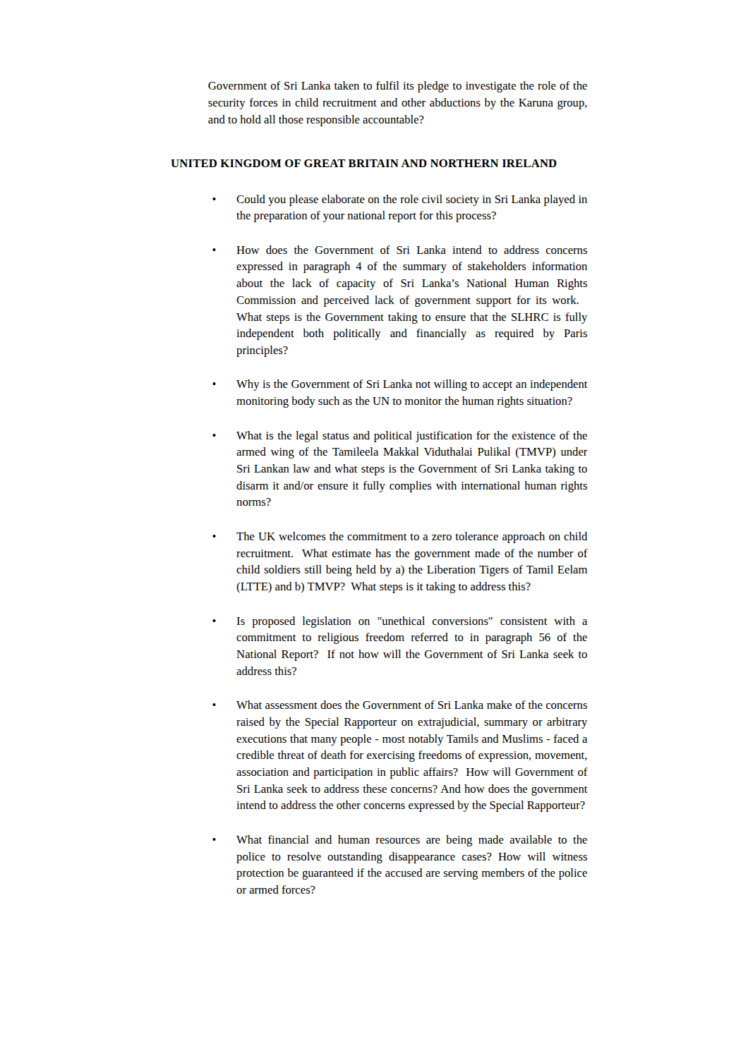Government of Sri Lanka taken to fulfil its pledge to investigate the role of the security forces in child recruitment and other abductions by the Karuna group, and to hold all those responsible accountable?
UNITED KINGDOM OF GREAT BRITAIN AND NORTHERN IRELAND
Could you please elaborate on the role civil society in Sri Lanka played in the preparation of your national report for this process?
How does the Government of Sri Lanka intend to address concerns expressed in paragraph 4 of the summary of stakeholders information about the lack of capacity of Sri Lanka’s National Human Rights Commission and perceived lack of government support for its work. What steps is the Government taking to ensure that the SLHRC is fully independent both politically and financially as required by Paris principles?
Why is the Government of Sri Lanka not willing to accept an independent monitoring body such as the UN to monitor the human rights situation?
What is the legal status and political justification for the existence of the armed wing of the Tamileela Makkal Viduthalai Pulikal (TMVP) under Sri Lankan law and what steps is the Government of Sri Lanka taking to disarm it and/or ensure it fully complies with international human rights norms?
The UK welcomes the commitment to a zero tolerance approach on child recruitment. What estimate has the government made of the number of child soldiers still being held by a) the Liberation Tigers of Tamil Eelam (LTTE) and b) TMVP? What steps is it taking to address this?
Is proposed legislation on "unethical conversions" consistent with a commitment to religious freedom referred to in paragraph 56 of the National Report? If not how will the Government of Sri Lanka seek to address this?
What assessment does the Government of Sri Lanka make of the concerns raised by the Special Rapporteur on extrajudicial, summary or arbitrary executions that many people - most notably Tamils and Muslims - faced a credible threat of death for exercising freedoms of expression, movement, association and participation in public affairs? How will Government of Sri Lanka seek to address these concerns? And how does the government intend to address the other concerns expressed by the Special Rapporteur?
What financial and human resources are being made available to the police to resolve outstanding disappearance cases? How will witness protection be guaranteed if the accused are serving members of the police or armed forces?